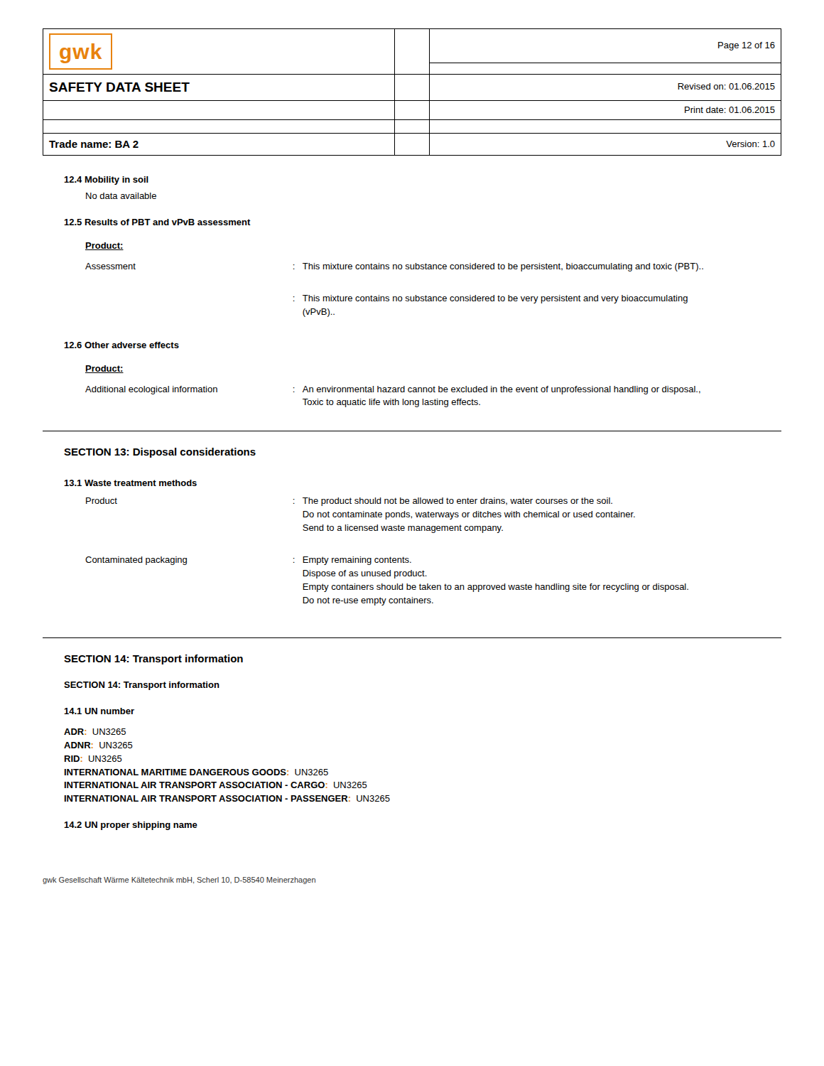| gwk | | Page 12 of 16 |
| SAFETY DATA SHEET | | Revised on: 01.06.2015 |
| | | Print date: 01.06.2015 |
| Trade name: BA 2 | | Version: 1.0 |
12.4 Mobility in soil
No data available
12.5 Results of PBT and vPvB assessment
Product:
| Assessment | : | This mixture contains no substance considered to be persistent, bioaccumulating and toxic (PBT).. |
| | : | This mixture contains no substance considered to be very persistent and very bioaccumulating (vPvB).. |
12.6 Other adverse effects
Product:
| Additional ecological information | : | An environmental hazard cannot be excluded in the event of unprofessional handling or disposal., Toxic to aquatic life with long lasting effects. |
SECTION 13: Disposal considerations
13.1 Waste treatment methods
| Product | : | The product should not be allowed to enter drains, water courses or the soil. Do not contaminate ponds, waterways or ditches with chemical or used container. Send to a licensed waste management company. |
| Contaminated packaging | : | Empty remaining contents. Dispose of as unused product. Empty containers should be taken to an approved waste handling site for recycling or disposal. Do not re-use empty containers. |
SECTION 14: Transport information
SECTION 14: Transport information
14.1 UN number
ADR: UN3265
ADNR: UN3265
RID: UN3265
INTERNATIONAL MARITIME DANGEROUS GOODS: UN3265
INTERNATIONAL AIR TRANSPORT ASSOCIATION - CARGO: UN3265
INTERNATIONAL AIR TRANSPORT ASSOCIATION - PASSENGER: UN3265
14.2 UN proper shipping name
gwk Gesellschaft Wärme Kältetechnik mbH, Scherl 10, D-58540 Meinerzhagen